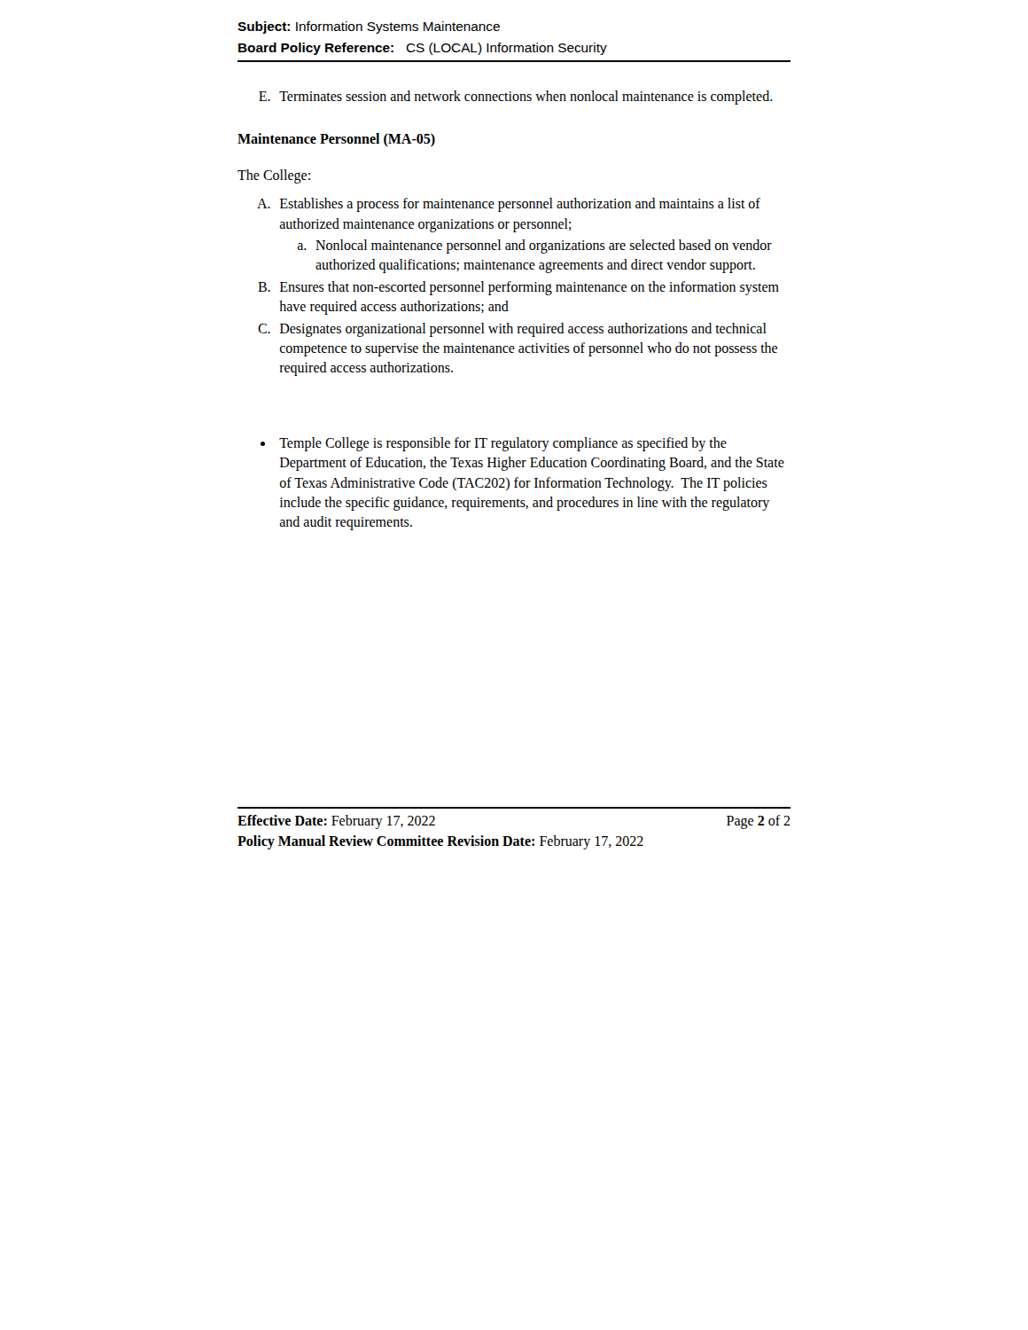Subject: Information Systems Maintenance
Board Policy Reference: CS (LOCAL) Information Security
Terminates session and network connections when nonlocal maintenance is completed.
Maintenance Personnel (MA-05)
The College:
Establishes a process for maintenance personnel authorization and maintains a list of authorized maintenance organizations or personnel;
Nonlocal maintenance personnel and organizations are selected based on vendor authorized qualifications; maintenance agreements and direct vendor support.
Ensures that non-escorted personnel performing maintenance on the information system have required access authorizations; and
Designates organizational personnel with required access authorizations and technical competence to supervise the maintenance activities of personnel who do not possess the required access authorizations.
Temple College is responsible for IT regulatory compliance as specified by the Department of Education, the Texas Higher Education Coordinating Board, and the State of Texas Administrative Code (TAC202) for Information Technology. The IT policies include the specific guidance, requirements, and procedures in line with the regulatory and audit requirements.
Effective Date: February 17, 2022 Page 2 of 2
Policy Manual Review Committee Revision Date: February 17, 2022